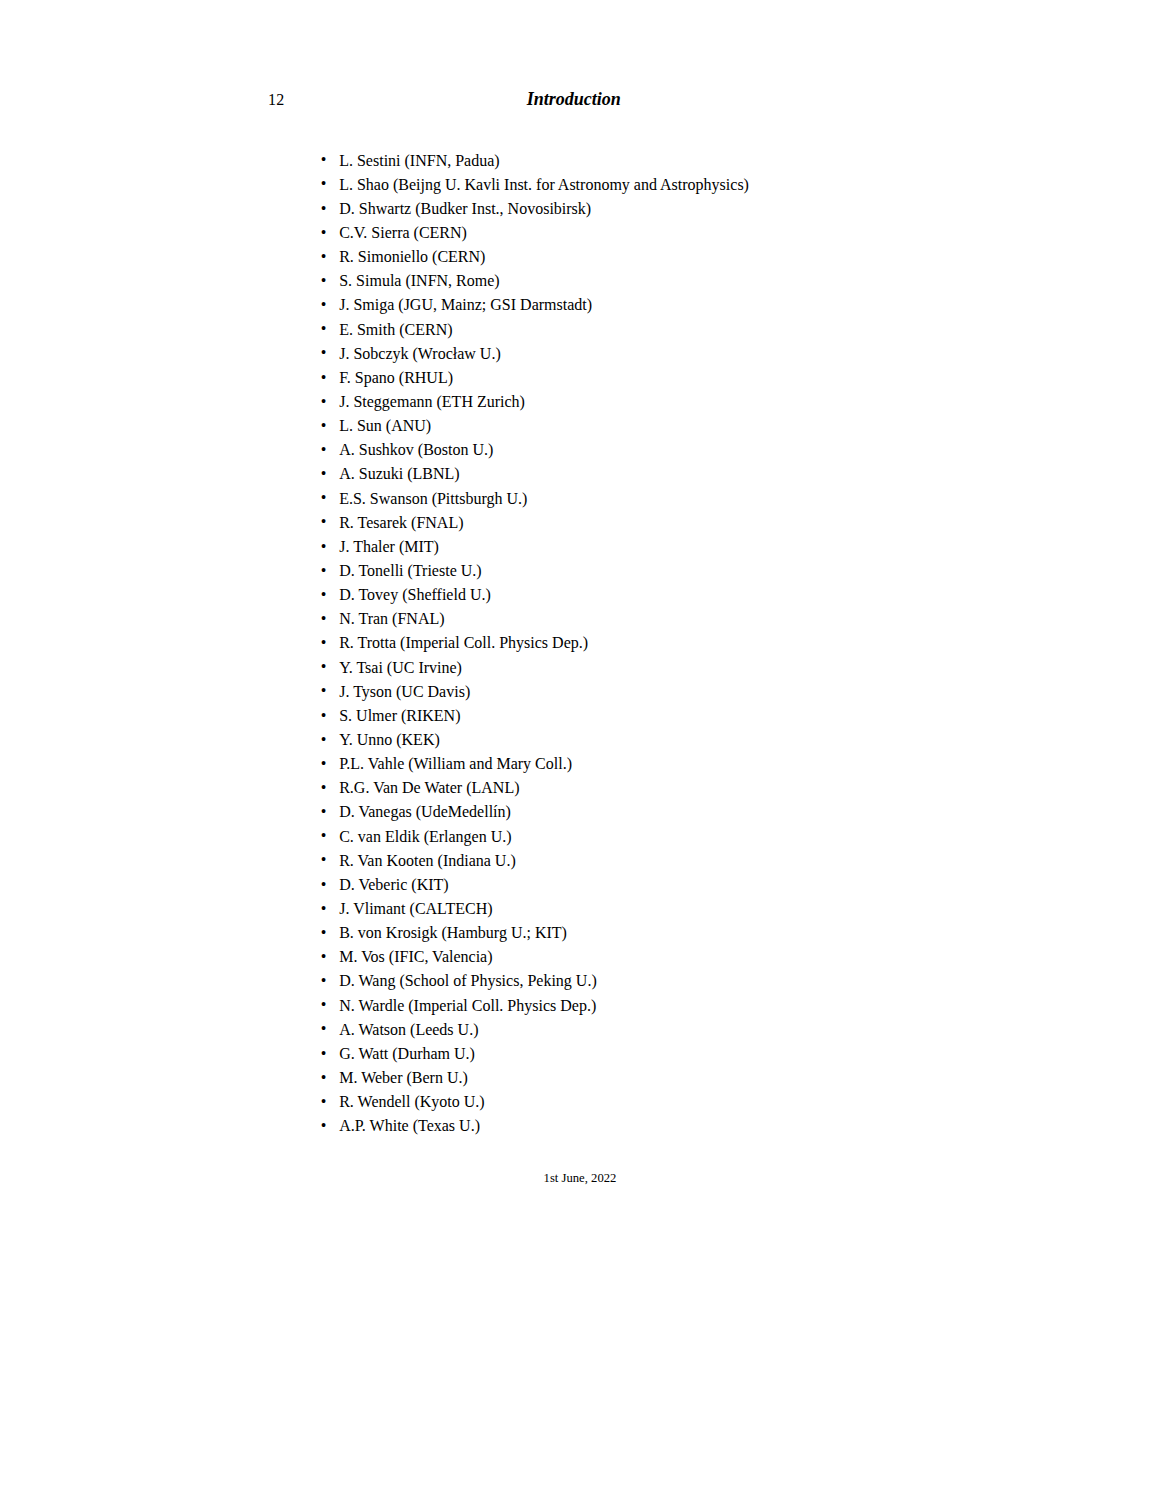12 Introduction
L. Sestini (INFN, Padua)
L. Shao (Beijng U. Kavli Inst. for Astronomy and Astrophysics)
D. Shwartz (Budker Inst., Novosibirsk)
C.V. Sierra (CERN)
R. Simoniello (CERN)
S. Simula (INFN, Rome)
J. Smiga (JGU, Mainz; GSI Darmstadt)
E. Smith (CERN)
J. Sobczyk (Wrocław U.)
F. Spano (RHUL)
J. Steggemann (ETH Zurich)
L. Sun (ANU)
A. Sushkov (Boston U.)
A. Suzuki (LBNL)
E.S. Swanson (Pittsburgh U.)
R. Tesarek (FNAL)
J. Thaler (MIT)
D. Tonelli (Trieste U.)
D. Tovey (Sheffield U.)
N. Tran (FNAL)
R. Trotta (Imperial Coll. Physics Dep.)
Y. Tsai (UC Irvine)
J. Tyson (UC Davis)
S. Ulmer (RIKEN)
Y. Unno (KEK)
P.L. Vahle (William and Mary Coll.)
R.G. Van De Water (LANL)
D. Vanegas (UdeMedellín)
C. van Eldik (Erlangen U.)
R. Van Kooten (Indiana U.)
D. Veberic (KIT)
J. Vlimant (CALTECH)
B. von Krosigk (Hamburg U.; KIT)
M. Vos (IFIC, Valencia)
D. Wang (School of Physics, Peking U.)
N. Wardle (Imperial Coll. Physics Dep.)
A. Watson (Leeds U.)
G. Watt (Durham U.)
M. Weber (Bern U.)
R. Wendell (Kyoto U.)
A.P. White (Texas U.)
1st June, 2022